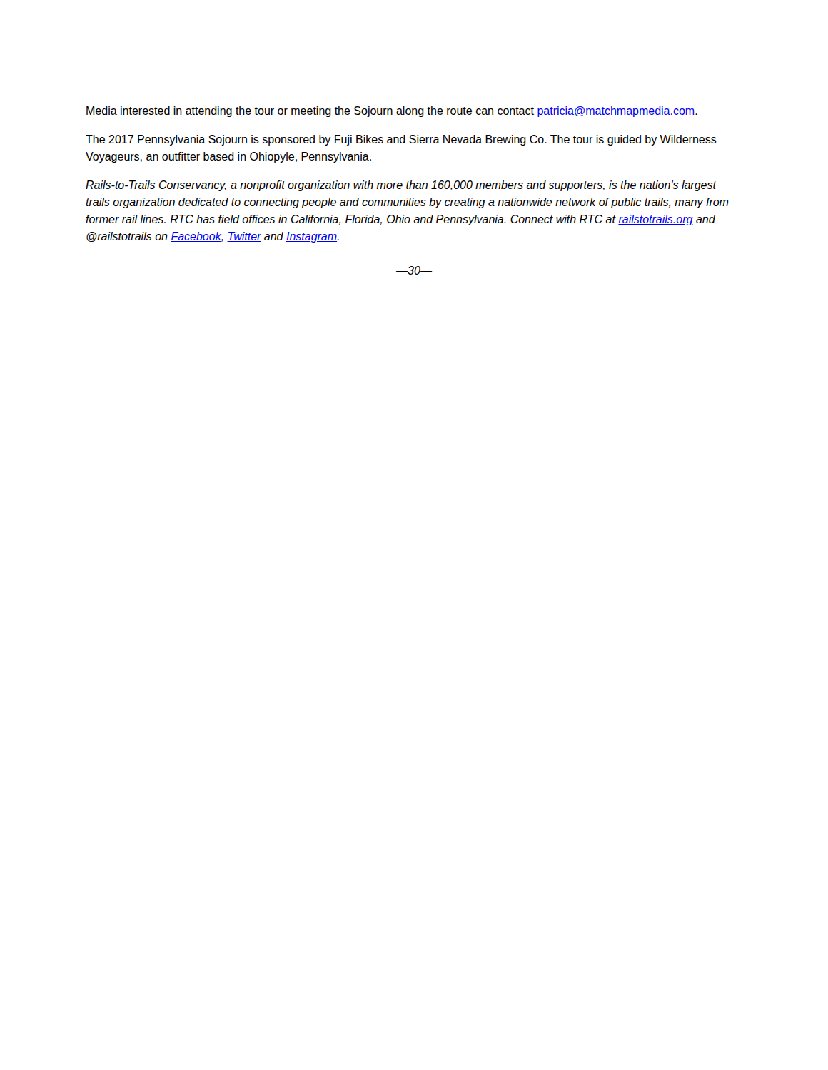Media interested in attending the tour or meeting the Sojourn along the route can contact patricia@matchmapmedia.com.
The 2017 Pennsylvania Sojourn is sponsored by Fuji Bikes and Sierra Nevada Brewing Co. The tour is guided by Wilderness Voyageurs, an outfitter based in Ohiopyle, Pennsylvania.
Rails-to-Trails Conservancy, a nonprofit organization with more than 160,000 members and supporters, is the nation's largest trails organization dedicated to connecting people and communities by creating a nationwide network of public trails, many from former rail lines. RTC has field offices in California, Florida, Ohio and Pennsylvania. Connect with RTC at railstotrails.org and @railstotrails on Facebook, Twitter and Instagram.
—30—